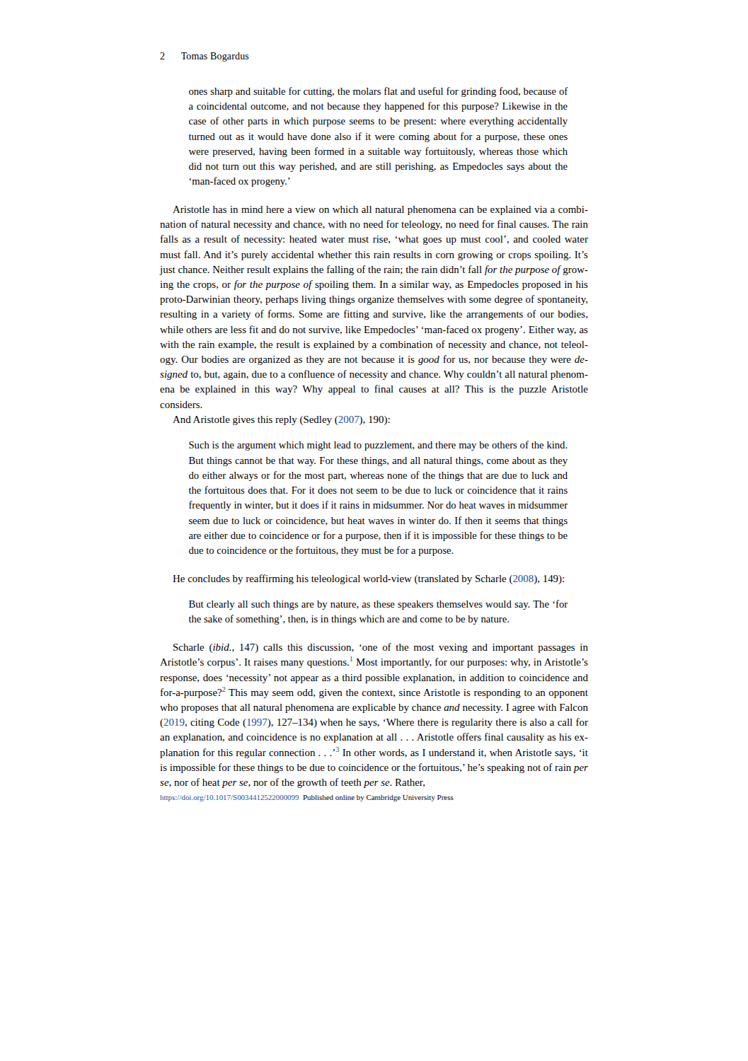2 Tomas Bogardus
ones sharp and suitable for cutting, the molars flat and useful for grinding food, because of a coincidental outcome, and not because they happened for this purpose? Likewise in the case of other parts in which purpose seems to be present: where everything accidentally turned out as it would have done also if it were coming about for a purpose, these ones were preserved, having been formed in a suitable way fortuitously, whereas those which did not turn out this way perished, and are still perishing, as Empedocles says about the ‘man-faced ox progeny.’
Aristotle has in mind here a view on which all natural phenomena can be explained via a combination of natural necessity and chance, with no need for teleology, no need for final causes. The rain falls as a result of necessity: heated water must rise, ‘what goes up must cool’, and cooled water must fall. And it’s purely accidental whether this rain results in corn growing or crops spoiling. It’s just chance. Neither result explains the falling of the rain; the rain didn’t fall for the purpose of growing the crops, or for the purpose of spoiling them. In a similar way, as Empedocles proposed in his proto-Darwinian theory, perhaps living things organize themselves with some degree of spontaneity, resulting in a variety of forms. Some are fitting and survive, like the arrangements of our bodies, while others are less fit and do not survive, like Empedocles’ ‘man-faced ox progeny’. Either way, as with the rain example, the result is explained by a combination of necessity and chance, not teleology. Our bodies are organized as they are not because it is good for us, nor because they were designed to, but, again, due to a confluence of necessity and chance. Why couldn’t all natural phenomena be explained in this way? Why appeal to final causes at all? This is the puzzle Aristotle considers.
And Aristotle gives this reply (Sedley (2007), 190):
Such is the argument which might lead to puzzlement, and there may be others of the kind. But things cannot be that way. For these things, and all natural things, come about as they do either always or for the most part, whereas none of the things that are due to luck and the fortuitous does that. For it does not seem to be due to luck or coincidence that it rains frequently in winter, but it does if it rains in midsummer. Nor do heat waves in midsummer seem due to luck or coincidence, but heat waves in winter do. If then it seems that things are either due to coincidence or for a purpose, then if it is impossible for these things to be due to coincidence or the fortuitous, they must be for a purpose.
He concludes by reaffirming his teleological world-view (translated by Scharle (2008), 149):
But clearly all such things are by nature, as these speakers themselves would say. The ‘for the sake of something’, then, is in things which are and come to be by nature.
Scharle (ibid., 147) calls this discussion, ‘one of the most vexing and important passages in Aristotle’s corpus’. It raises many questions.1 Most importantly, for our purposes: why, in Aristotle’s response, does ‘necessity’ not appear as a third possible explanation, in addition to coincidence and for-a-purpose?2 This may seem odd, given the context, since Aristotle is responding to an opponent who proposes that all natural phenomena are explicable by chance and necessity. I agree with Falcon (2019, citing Code (1997), 127–134) when he says, ‘Where there is regularity there is also a call for an explanation, and coincidence is no explanation at all . . . Aristotle offers final causality as his explanation for this regular connection . . .’3 In other words, as I understand it, when Aristotle says, ‘it is impossible for these things to be due to coincidence or the fortuitous,’ he’s speaking not of rain per se, nor of heat per se, nor of the growth of teeth per se. Rather,
https://doi.org/10.1017/S0034412522000099 Published online by Cambridge University Press